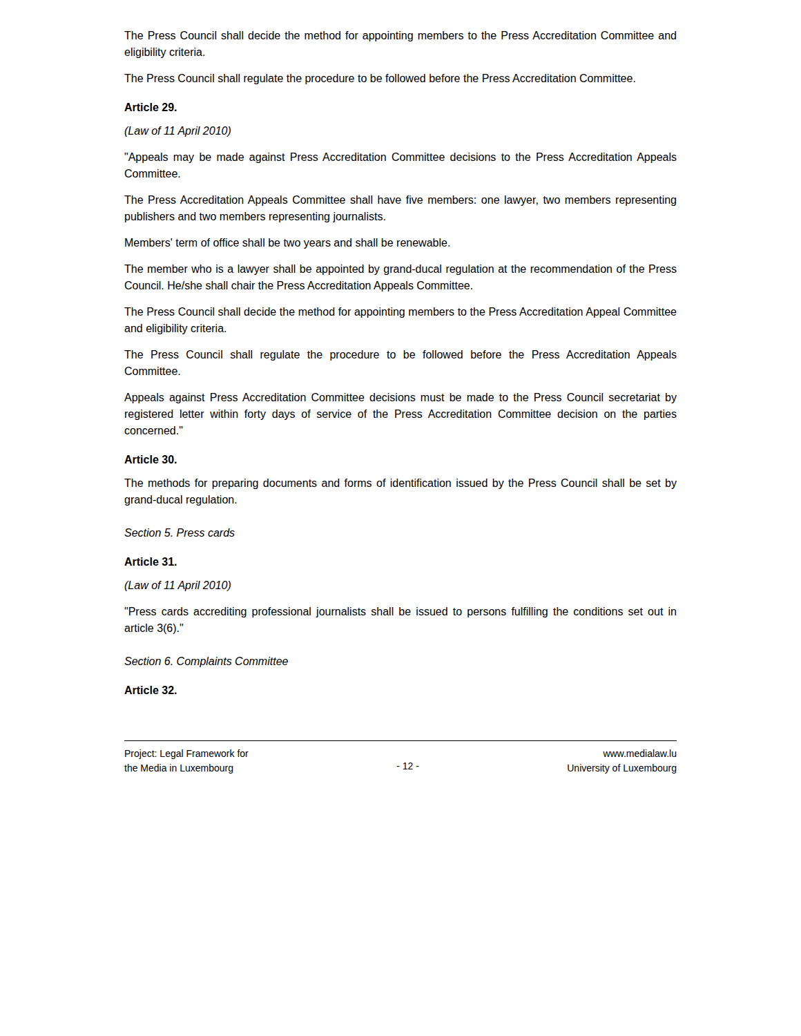The Press Council shall decide the method for appointing members to the Press Accreditation Committee and eligibility criteria.
The Press Council shall regulate the procedure to be followed before the Press Accreditation Committee.
Article 29.
(Law of 11 April 2010)
"Appeals may be made against Press Accreditation Committee decisions to the Press Accreditation Appeals Committee.
The Press Accreditation Appeals Committee shall have five members: one lawyer, two members representing publishers and two members representing journalists.
Members' term of office shall be two years and shall be renewable.
The member who is a lawyer shall be appointed by grand-ducal regulation at the recommendation of the Press Council. He/she shall chair the Press Accreditation Appeals Committee.
The Press Council shall decide the method for appointing members to the Press Accreditation Appeal Committee and eligibility criteria.
The Press Council shall regulate the procedure to be followed before the Press Accreditation Appeals Committee.
Appeals against Press Accreditation Committee decisions must be made to the Press Council secretariat by registered letter within forty days of service of the Press Accreditation Committee decision on the parties concerned."
Article 30.
The methods for preparing documents and forms of identification issued by the Press Council shall be set by grand-ducal regulation.
Section 5. Press cards
Article 31.
(Law of 11 April 2010)
"Press cards accrediting professional journalists shall be issued to persons fulfilling the conditions set out in article 3(6)."
Section 6. Complaints Committee
Article 32.
Project: Legal Framework for
the Media in Luxembourg
- 12 -
www.medialaw.lu
University of Luxembourg